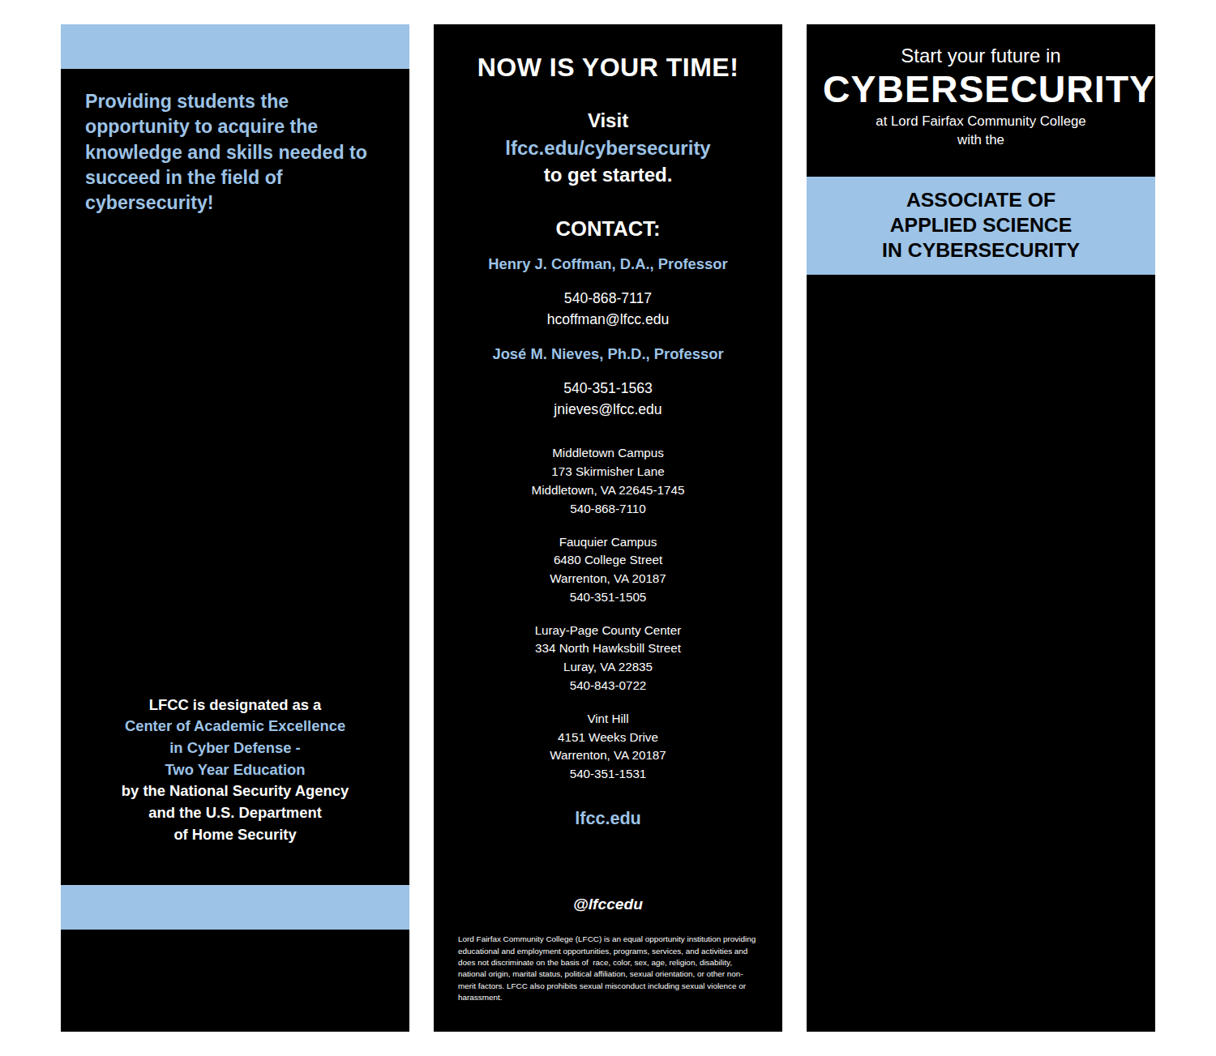Providing students the opportunity to acquire the knowledge and skills needed to succeed in the field of cybersecurity!
LFCC is designated as a
Center of Academic Excellence
in Cyber Defense -
Two Year Education
by the National Security Agency
and the U.S. Department
of Home Security
NOW IS YOUR TIME!
Visit
lfcc.edu/cybersecurity
to get started.
CONTACT:
Henry J. Coffman, D.A., Professor
540-868-7117
hcoffman@lfcc.edu
José M. Nieves, Ph.D., Professor
540-351-1563
jnieves@lfcc.edu
Middletown Campus
173 Skirmisher Lane
Middletown, VA 22645-1745
540-868-7110
Fauquier Campus
6480 College Street
Warrenton, VA 20187
540-351-1505
Luray-Page County Center
334 North Hawksbill Street
Luray, VA 22835
540-843-0722
Vint Hill
4151 Weeks Drive
Warrenton, VA 20187
540-351-1531
lfcc.edu
@lfccedu
Lord Fairfax Community College (LFCC) is an equal opportunity institution providing educational and employment opportunities, programs, services, and activities and does not discriminate on the basis of race, color, sex, age, religion, disability, national origin, marital status, political affiliation, sexual orientation, or other non-merit factors. LFCC also prohibits sexual misconduct including sexual violence or harassment.
Start your future in
CYBERSECURITY
at Lord Fairfax Community College
with the
ASSOCIATE OF
APPLIED SCIENCE
IN CYBERSECURITY